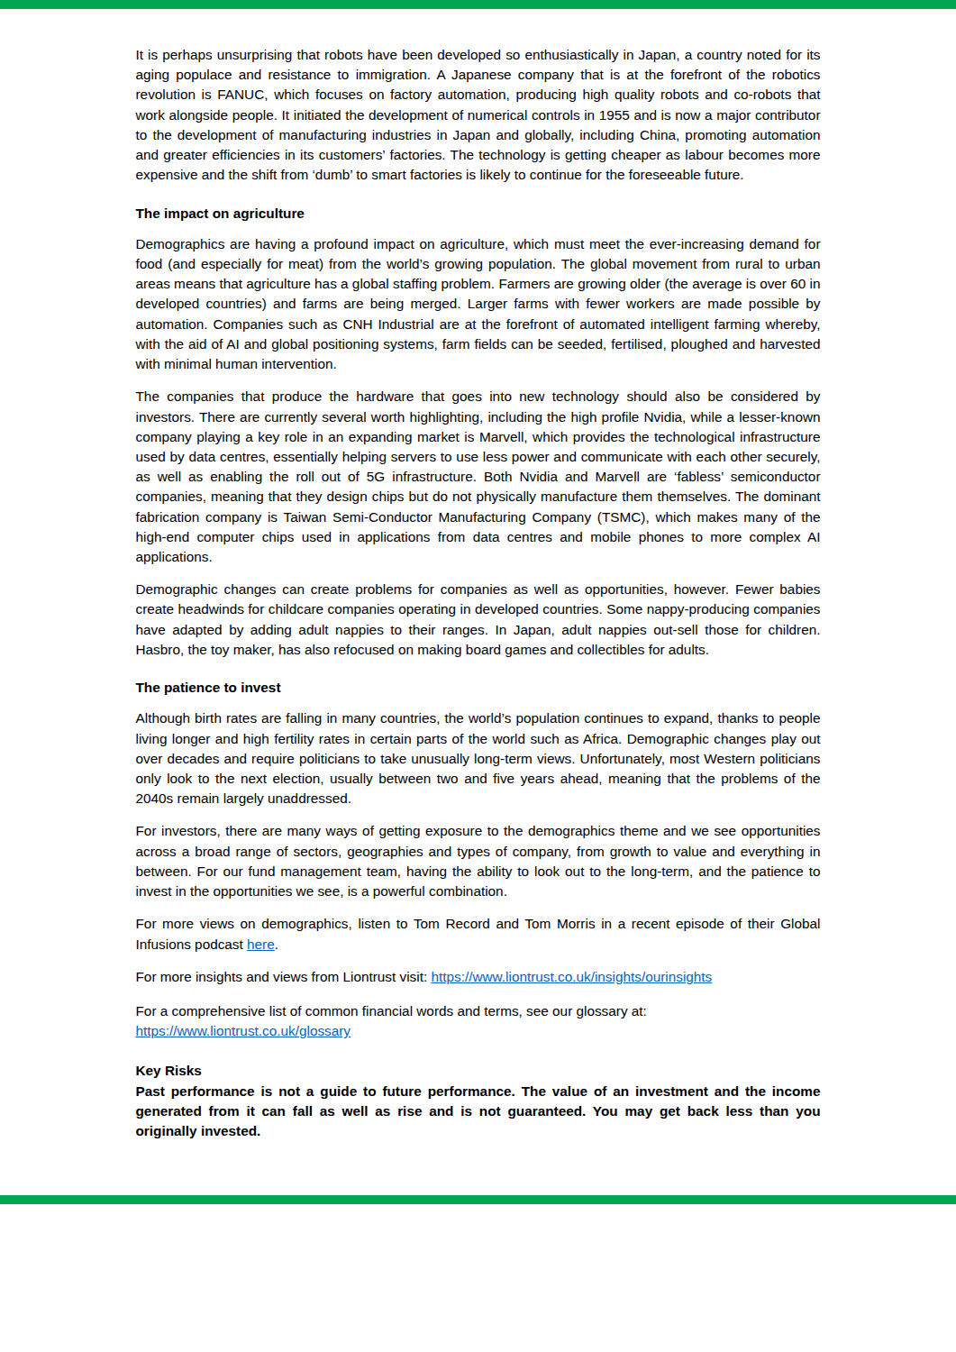It is perhaps unsurprising that robots have been developed so enthusiastically in Japan, a country noted for its aging populace and resistance to immigration. A Japanese company that is at the forefront of the robotics revolution is FANUC, which focuses on factory automation, producing high quality robots and co-robots that work alongside people. It initiated the development of numerical controls in 1955 and is now a major contributor to the development of manufacturing industries in Japan and globally, including China, promoting automation and greater efficiencies in its customers’ factories. The technology is getting cheaper as labour becomes more expensive and the shift from ‘dumb’ to smart factories is likely to continue for the foreseeable future.
The impact on agriculture
Demographics are having a profound impact on agriculture, which must meet the ever-increasing demand for food (and especially for meat) from the world’s growing population. The global movement from rural to urban areas means that agriculture has a global staffing problem. Farmers are growing older (the average is over 60 in developed countries) and farms are being merged. Larger farms with fewer workers are made possible by automation. Companies such as CNH Industrial are at the forefront of automated intelligent farming whereby, with the aid of AI and global positioning systems, farm fields can be seeded, fertilised, ploughed and harvested with minimal human intervention.
The companies that produce the hardware that goes into new technology should also be considered by investors. There are currently several worth highlighting, including the high profile Nvidia, while a lesser-known company playing a key role in an expanding market is Marvell, which provides the technological infrastructure used by data centres, essentially helping servers to use less power and communicate with each other securely, as well as enabling the roll out of 5G infrastructure. Both Nvidia and Marvell are ‘fabless’ semiconductor companies, meaning that they design chips but do not physically manufacture them themselves. The dominant fabrication company is Taiwan Semi-Conductor Manufacturing Company (TSMC), which makes many of the high-end computer chips used in applications from data centres and mobile phones to more complex AI applications.
Demographic changes can create problems for companies as well as opportunities, however. Fewer babies create headwinds for childcare companies operating in developed countries. Some nappy-producing companies have adapted by adding adult nappies to their ranges. In Japan, adult nappies out-sell those for children. Hasbro, the toy maker, has also refocused on making board games and collectibles for adults.
The patience to invest
Although birth rates are falling in many countries, the world’s population continues to expand, thanks to people living longer and high fertility rates in certain parts of the world such as Africa. Demographic changes play out over decades and require politicians to take unusually long-term views. Unfortunately, most Western politicians only look to the next election, usually between two and five years ahead, meaning that the problems of the 2040s remain largely unaddressed.
For investors, there are many ways of getting exposure to the demographics theme and we see opportunities across a broad range of sectors, geographies and types of company, from growth to value and everything in between. For our fund management team, having the ability to look out to the long-term, and the patience to invest in the opportunities we see, is a powerful combination.
For more views on demographics, listen to Tom Record and Tom Morris in a recent episode of their Global Infusions podcast here.
For more insights and views from Liontrust visit: https://www.liontrust.co.uk/insights/ourinsights
For a comprehensive list of common financial words and terms, see our glossary at:
https://www.liontrust.co.uk/glossary
Key Risks
Past performance is not a guide to future performance. The value of an investment and the income generated from it can fall as well as rise and is not guaranteed. You may get back less than you originally invested.